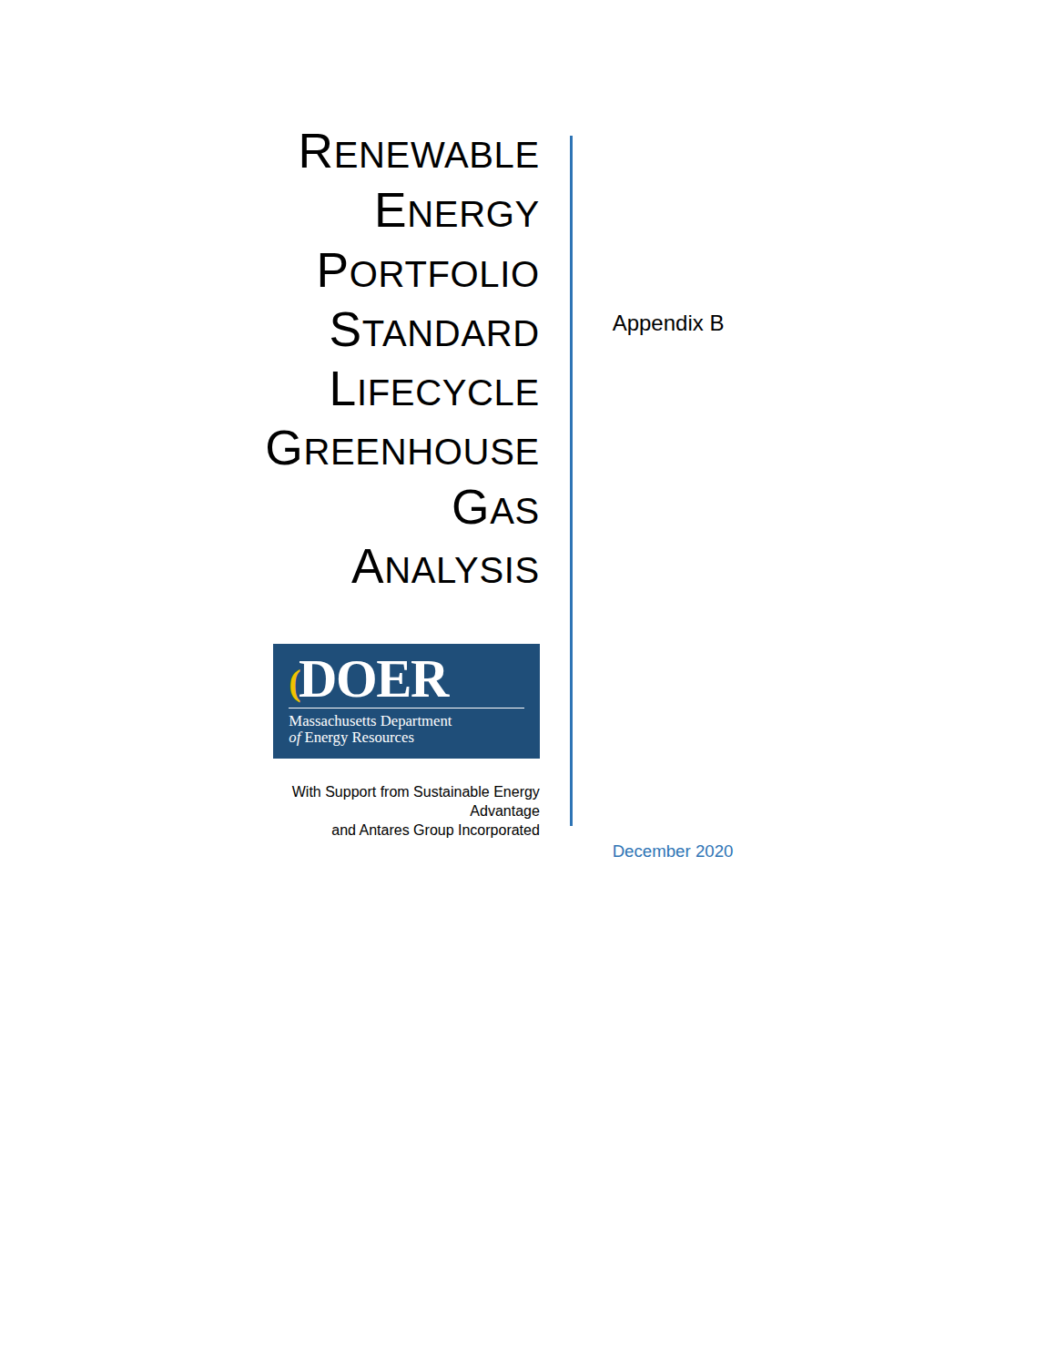RENEWABLE ENERGY
PORTFOLIO
STANDARD
LIFECYCLE
GREENHOUSE GAS
ANALYSIS
(DOER Massachusetts Department
of Energy Resources
With Support from Sustainable Energy Advantage
and Antares Group Incorporated
Appendix B
December 2020